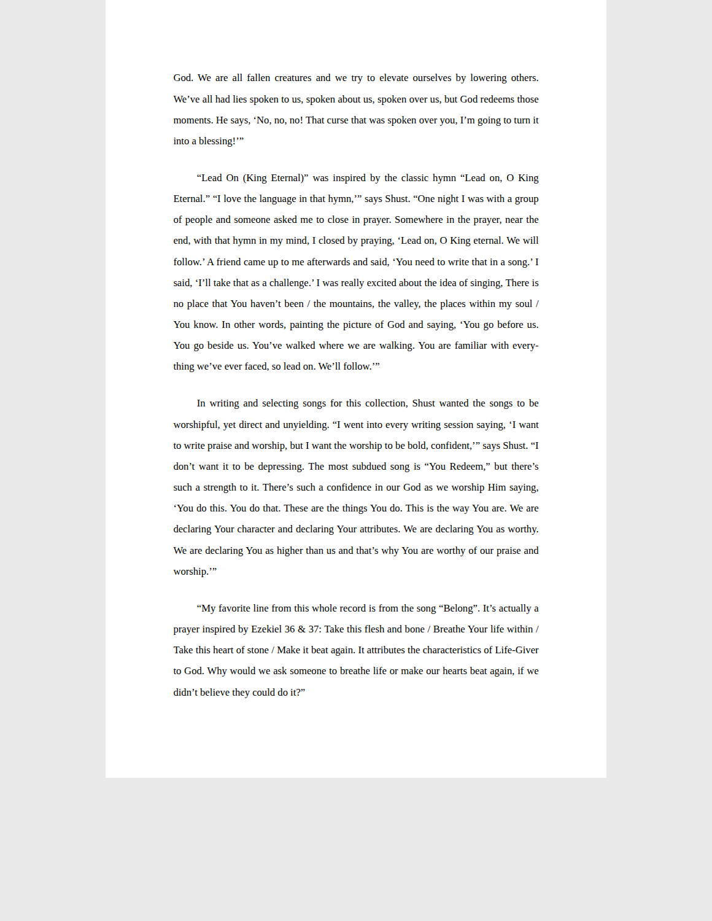God. We are all fallen creatures and we try to elevate ourselves by lowering others. We’ve all had lies spoken to us, spoken about us, spoken over us, but God redeems those moments. He says, ‘No, no, no! That curse that was spoken over you, I’m going to turn it into a blessing!’”
“Lead On (King Eternal)” was inspired by the classic hymn “Lead on, O King Eternal.” “I love the language in that hymn,’” says Shust. “One night I was with a group of people and someone asked me to close in prayer. Somewhere in the prayer, near the end, with that hymn in my mind, I closed by praying, ‘Lead on, O King eternal. We will follow.’ A friend came up to me afterwards and said, ‘You need to write that in a song.’ I said, ‘I’ll take that as a challenge.’ I was really excited about the idea of singing, There is no place that You haven’t been / the mountains, the valley, the places within my soul / You know. In other words, painting the picture of God and saying, ‘You go before us. You go beside us. You’ve walked where we are walking. You are familiar with everything we’ve ever faced, so lead on. We’ll follow.’”
In writing and selecting songs for this collection, Shust wanted the songs to be worshipful, yet direct and unyielding. “I went into every writing session saying, ‘I want to write praise and worship, but I want the worship to be bold, confident,’” says Shust. “I don’t want it to be depressing. The most subdued song is “You Redeem,” but there’s such a strength to it. There’s such a confidence in our God as we worship Him saying, ‘You do this. You do that. These are the things You do. This is the way You are. We are declaring Your character and declaring Your attributes. We are declaring You as worthy. We are declaring You as higher than us and that’s why You are worthy of our praise and worship.’”
“My favorite line from this whole record is from the song “Belong”. It’s actually a prayer inspired by Ezekiel 36 & 37: Take this flesh and bone / Breathe Your life within / Take this heart of stone / Make it beat again. It attributes the characteristics of Life-Giver to God. Why would we ask someone to breathe life or make our hearts beat again, if we didn’t believe they could do it?”